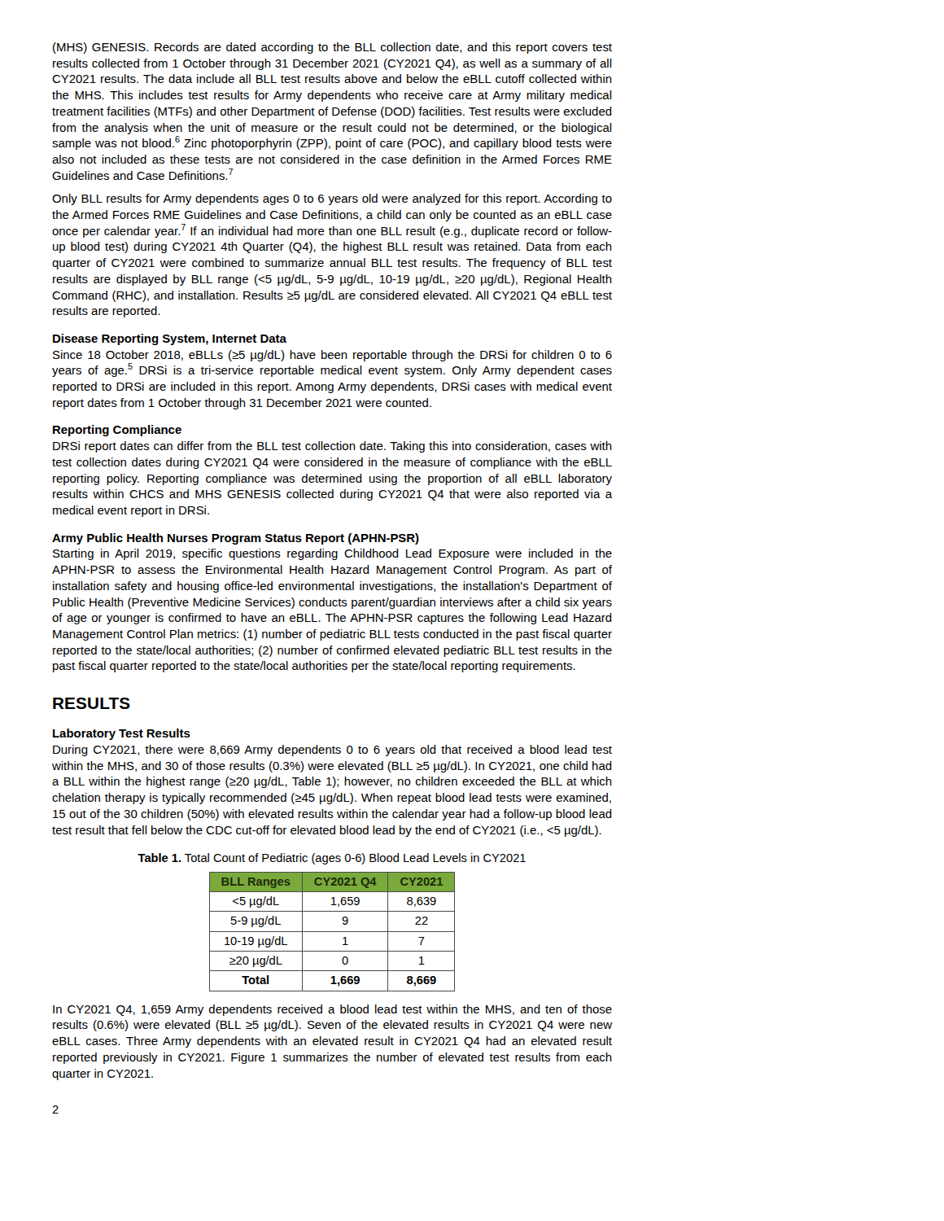(MHS) GENESIS. Records are dated according to the BLL collection date, and this report covers test results collected from 1 October through 31 December 2021 (CY2021 Q4), as well as a summary of all CY2021 results. The data include all BLL test results above and below the eBLL cutoff collected within the MHS. This includes test results for Army dependents who receive care at Army military medical treatment facilities (MTFs) and other Department of Defense (DOD) facilities. Test results were excluded from the analysis when the unit of measure or the result could not be determined, or the biological sample was not blood.6 Zinc photoporphyrin (ZPP), point of care (POC), and capillary blood tests were also not included as these tests are not considered in the case definition in the Armed Forces RME Guidelines and Case Definitions.7
Only BLL results for Army dependents ages 0 to 6 years old were analyzed for this report. According to the Armed Forces RME Guidelines and Case Definitions, a child can only be counted as an eBLL case once per calendar year.7 If an individual had more than one BLL result (e.g., duplicate record or follow-up blood test) during CY2021 4th Quarter (Q4), the highest BLL result was retained. Data from each quarter of CY2021 were combined to summarize annual BLL test results. The frequency of BLL test results are displayed by BLL range (<5 µg/dL, 5-9 µg/dL, 10-19 µg/dL, ≥20 µg/dL), Regional Health Command (RHC), and installation. Results ≥5 µg/dL are considered elevated. All CY2021 Q4 eBLL test results are reported.
Disease Reporting System, Internet Data
Since 18 October 2018, eBLLs (≥5 µg/dL) have been reportable through the DRSi for children 0 to 6 years of age.5 DRSi is a tri-service reportable medical event system. Only Army dependent cases reported to DRSi are included in this report. Among Army dependents, DRSi cases with medical event report dates from 1 October through 31 December 2021 were counted.
Reporting Compliance
DRSi report dates can differ from the BLL test collection date. Taking this into consideration, cases with test collection dates during CY2021 Q4 were considered in the measure of compliance with the eBLL reporting policy. Reporting compliance was determined using the proportion of all eBLL laboratory results within CHCS and MHS GENESIS collected during CY2021 Q4 that were also reported via a medical event report in DRSi.
Army Public Health Nurses Program Status Report (APHN-PSR)
Starting in April 2019, specific questions regarding Childhood Lead Exposure were included in the APHN-PSR to assess the Environmental Health Hazard Management Control Program. As part of installation safety and housing office-led environmental investigations, the installation's Department of Public Health (Preventive Medicine Services) conducts parent/guardian interviews after a child six years of age or younger is confirmed to have an eBLL. The APHN-PSR captures the following Lead Hazard Management Control Plan metrics: (1) number of pediatric BLL tests conducted in the past fiscal quarter reported to the state/local authorities; (2) number of confirmed elevated pediatric BLL test results in the past fiscal quarter reported to the state/local authorities per the state/local reporting requirements.
RESULTS
Laboratory Test Results
During CY2021, there were 8,669 Army dependents 0 to 6 years old that received a blood lead test within the MHS, and 30 of those results (0.3%) were elevated (BLL ≥5 µg/dL). In CY2021, one child had a BLL within the highest range (≥20 µg/dL, Table 1); however, no children exceeded the BLL at which chelation therapy is typically recommended (≥45 µg/dL). When repeat blood lead tests were examined, 15 out of the 30 children (50%) with elevated results within the calendar year had a follow-up blood lead test result that fell below the CDC cut-off for elevated blood lead by the end of CY2021 (i.e., <5 µg/dL).
Table 1. Total Count of Pediatric (ages 0-6) Blood Lead Levels in CY2021
| BLL Ranges | CY2021 Q4 | CY2021 |
| --- | --- | --- |
| <5 µg/dL | 1,659 | 8,639 |
| 5-9 µg/dL | 9 | 22 |
| 10-19 µg/dL | 1 | 7 |
| ≥20 µg/dL | 0 | 1 |
| Total | 1,669 | 8,669 |
In CY2021 Q4, 1,659 Army dependents received a blood lead test within the MHS, and ten of those results (0.6%) were elevated (BLL ≥5 µg/dL). Seven of the elevated results in CY2021 Q4 were new eBLL cases. Three Army dependents with an elevated result in CY2021 Q4 had an elevated result reported previously in CY2021. Figure 1 summarizes the number of elevated test results from each quarter in CY2021.
2